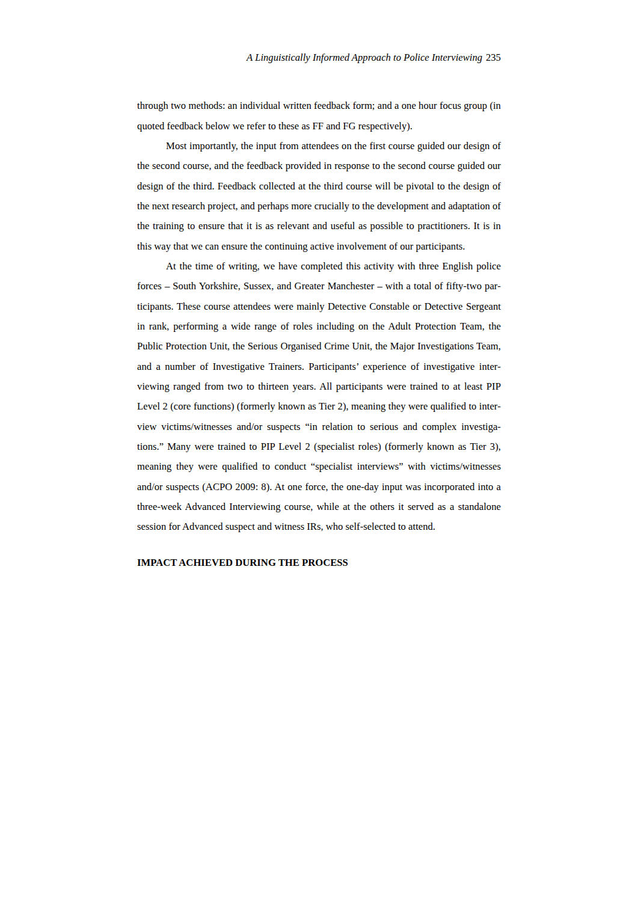A Linguistically Informed Approach to Police Interviewing 235
through two methods: an individual written feedback form; and a one hour focus group (in quoted feedback below we refer to these as FF and FG respectively).
Most importantly, the input from attendees on the first course guided our design of the second course, and the feedback provided in response to the second course guided our design of the third. Feedback collected at the third course will be pivotal to the design of the next research project, and perhaps more crucially to the development and adaptation of the training to ensure that it is as relevant and useful as possible to practitioners. It is in this way that we can ensure the continuing active involvement of our participants.
At the time of writing, we have completed this activity with three English police forces – South Yorkshire, Sussex, and Greater Manchester – with a total of fifty-two participants. These course attendees were mainly Detective Constable or Detective Sergeant in rank, performing a wide range of roles including on the Adult Protection Team, the Public Protection Unit, the Serious Organised Crime Unit, the Major Investigations Team, and a number of Investigative Trainers. Participants’ experience of investigative interviewing ranged from two to thirteen years. All participants were trained to at least PIP Level 2 (core functions) (formerly known as Tier 2), meaning they were qualified to interview victims/witnesses and/or suspects “in relation to serious and complex investigations.” Many were trained to PIP Level 2 (specialist roles) (formerly known as Tier 3), meaning they were qualified to conduct “specialist interviews” with victims/witnesses and/or suspects (ACPO 2009: 8). At one force, the one-day input was incorporated into a three-week Advanced Interviewing course, while at the others it served as a standalone session for Advanced suspect and witness IRs, who self-selected to attend.
Impact Achieved During the Process